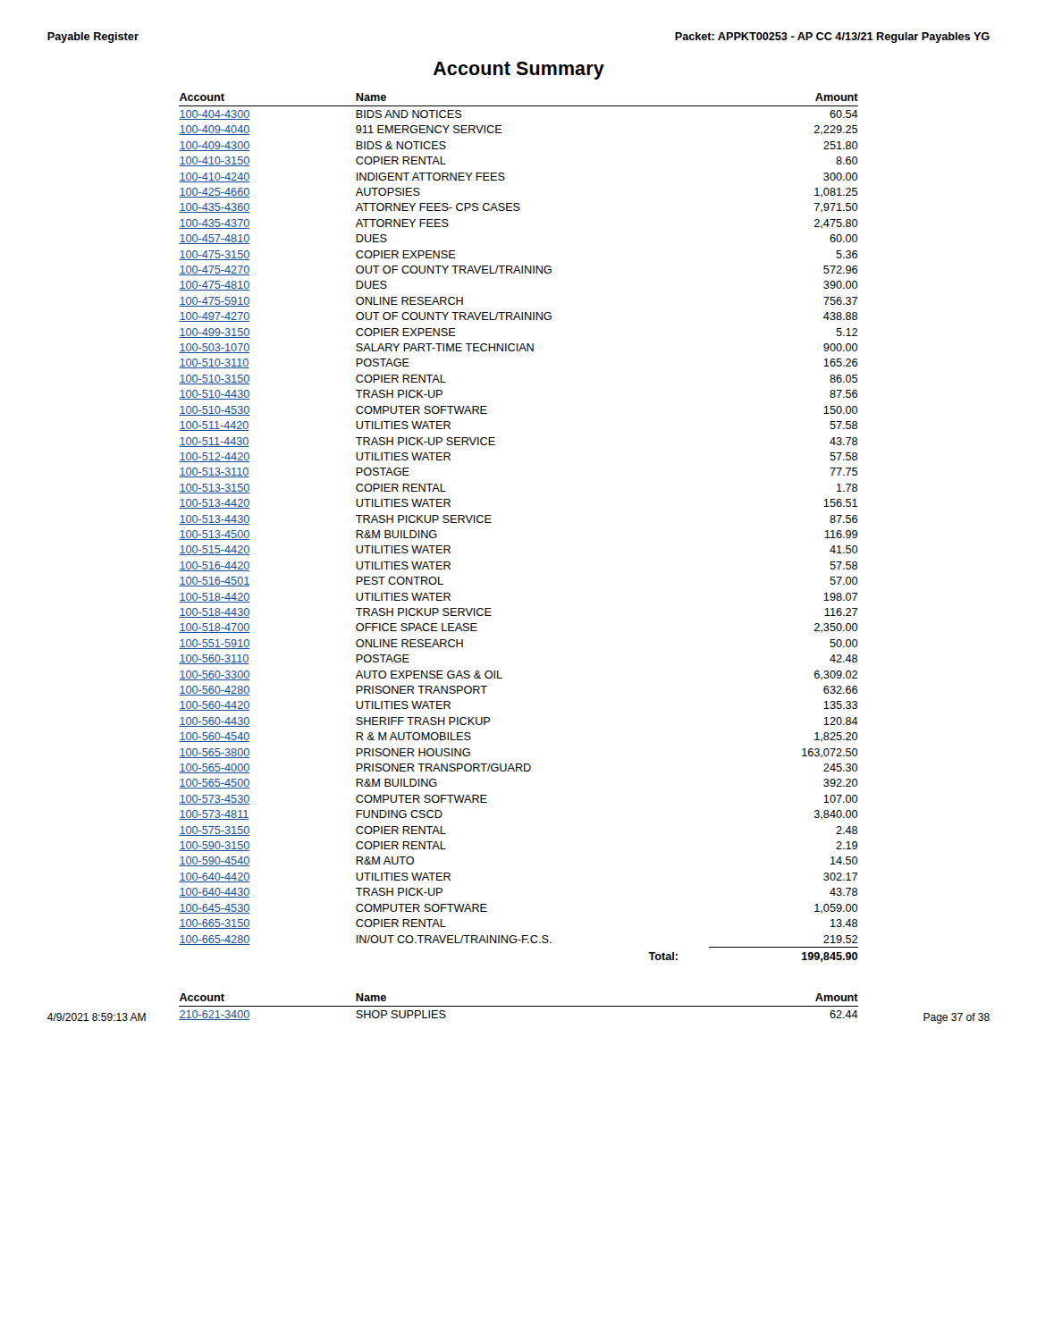Payable Register Packet: APPKT00253 - AP CC 4/13/21 Regular Payables YG
Account Summary
| Account | Name | Amount |
| --- | --- | --- |
| 100-404-4300 | BIDS AND NOTICES | 60.54 |
| 100-409-4040 | 911 EMERGENCY SERVICE | 2,229.25 |
| 100-409-4300 | BIDS & NOTICES | 251.80 |
| 100-410-3150 | COPIER RENTAL | 8.60 |
| 100-410-4240 | INDIGENT ATTORNEY FEES | 300.00 |
| 100-425-4660 | AUTOPSIES | 1,081.25 |
| 100-435-4360 | ATTORNEY FEES- CPS CASES | 7,971.50 |
| 100-435-4370 | ATTORNEY FEES | 2,475.80 |
| 100-457-4810 | DUES | 60.00 |
| 100-475-3150 | COPIER EXPENSE | 5.36 |
| 100-475-4270 | OUT OF COUNTY TRAVEL/TRAINING | 572.96 |
| 100-475-4810 | DUES | 390.00 |
| 100-475-5910 | ONLINE RESEARCH | 756.37 |
| 100-497-4270 | OUT OF COUNTY TRAVEL/TRAINING | 438.88 |
| 100-499-3150 | COPIER EXPENSE | 5.12 |
| 100-503-1070 | SALARY PART-TIME TECHNICIAN | 900.00 |
| 100-510-3110 | POSTAGE | 165.26 |
| 100-510-3150 | COPIER RENTAL | 86.05 |
| 100-510-4430 | TRASH PICK-UP | 87.56 |
| 100-510-4530 | COMPUTER SOFTWARE | 150.00 |
| 100-511-4420 | UTILITIES WATER | 57.58 |
| 100-511-4430 | TRASH PICK-UP SERVICE | 43.78 |
| 100-512-4420 | UTILITIES WATER | 57.58 |
| 100-513-3110 | POSTAGE | 77.75 |
| 100-513-3150 | COPIER RENTAL | 1.78 |
| 100-513-4420 | UTILITIES WATER | 156.51 |
| 100-513-4430 | TRASH PICKUP SERVICE | 87.56 |
| 100-513-4500 | R&M BUILDING | 116.99 |
| 100-515-4420 | UTILITIES WATER | 41.50 |
| 100-516-4420 | UTILITIES WATER | 57.58 |
| 100-516-4501 | PEST CONTROL | 57.00 |
| 100-518-4420 | UTILITIES WATER | 198.07 |
| 100-518-4430 | TRASH PICKUP SERVICE | 116.27 |
| 100-518-4700 | OFFICE SPACE LEASE | 2,350.00 |
| 100-551-5910 | ONLINE RESEARCH | 50.00 |
| 100-560-3110 | POSTAGE | 42.48 |
| 100-560-3300 | AUTO EXPENSE GAS & OIL | 6,309.02 |
| 100-560-4280 | PRISONER TRANSPORT | 632.66 |
| 100-560-4420 | UTILITIES WATER | 135.33 |
| 100-560-4430 | SHERIFF TRASH PICKUP | 120.84 |
| 100-560-4540 | R & M AUTOMOBILES | 1,825.20 |
| 100-565-3800 | PRISONER HOUSING | 163,072.50 |
| 100-565-4000 | PRISONER TRANSPORT/GUARD | 245.30 |
| 100-565-4500 | R&M BUILDING | 392.20 |
| 100-573-4530 | COMPUTER SOFTWARE | 107.00 |
| 100-573-4811 | FUNDING CSCD | 3,840.00 |
| 100-575-3150 | COPIER RENTAL | 2.48 |
| 100-590-3150 | COPIER RENTAL | 2.19 |
| 100-590-4540 | R&M AUTO | 14.50 |
| 100-640-4420 | UTILITIES WATER | 302.17 |
| 100-640-4430 | TRASH PICK-UP | 43.78 |
| 100-645-4530 | COMPUTER SOFTWARE | 1,059.00 |
| 100-665-3150 | COPIER RENTAL | 13.48 |
| 100-665-4280 | IN/OUT CO.TRAVEL/TRAINING-F.C.S. | 219.52 |
| | Total: | 199,845.90 |
| Account | Name | Amount |
| --- | --- | --- |
| 210-621-3400 | SHOP SUPPLIES | 62.44 |
4/9/2021 8:59:13 AM Page 37 of 38